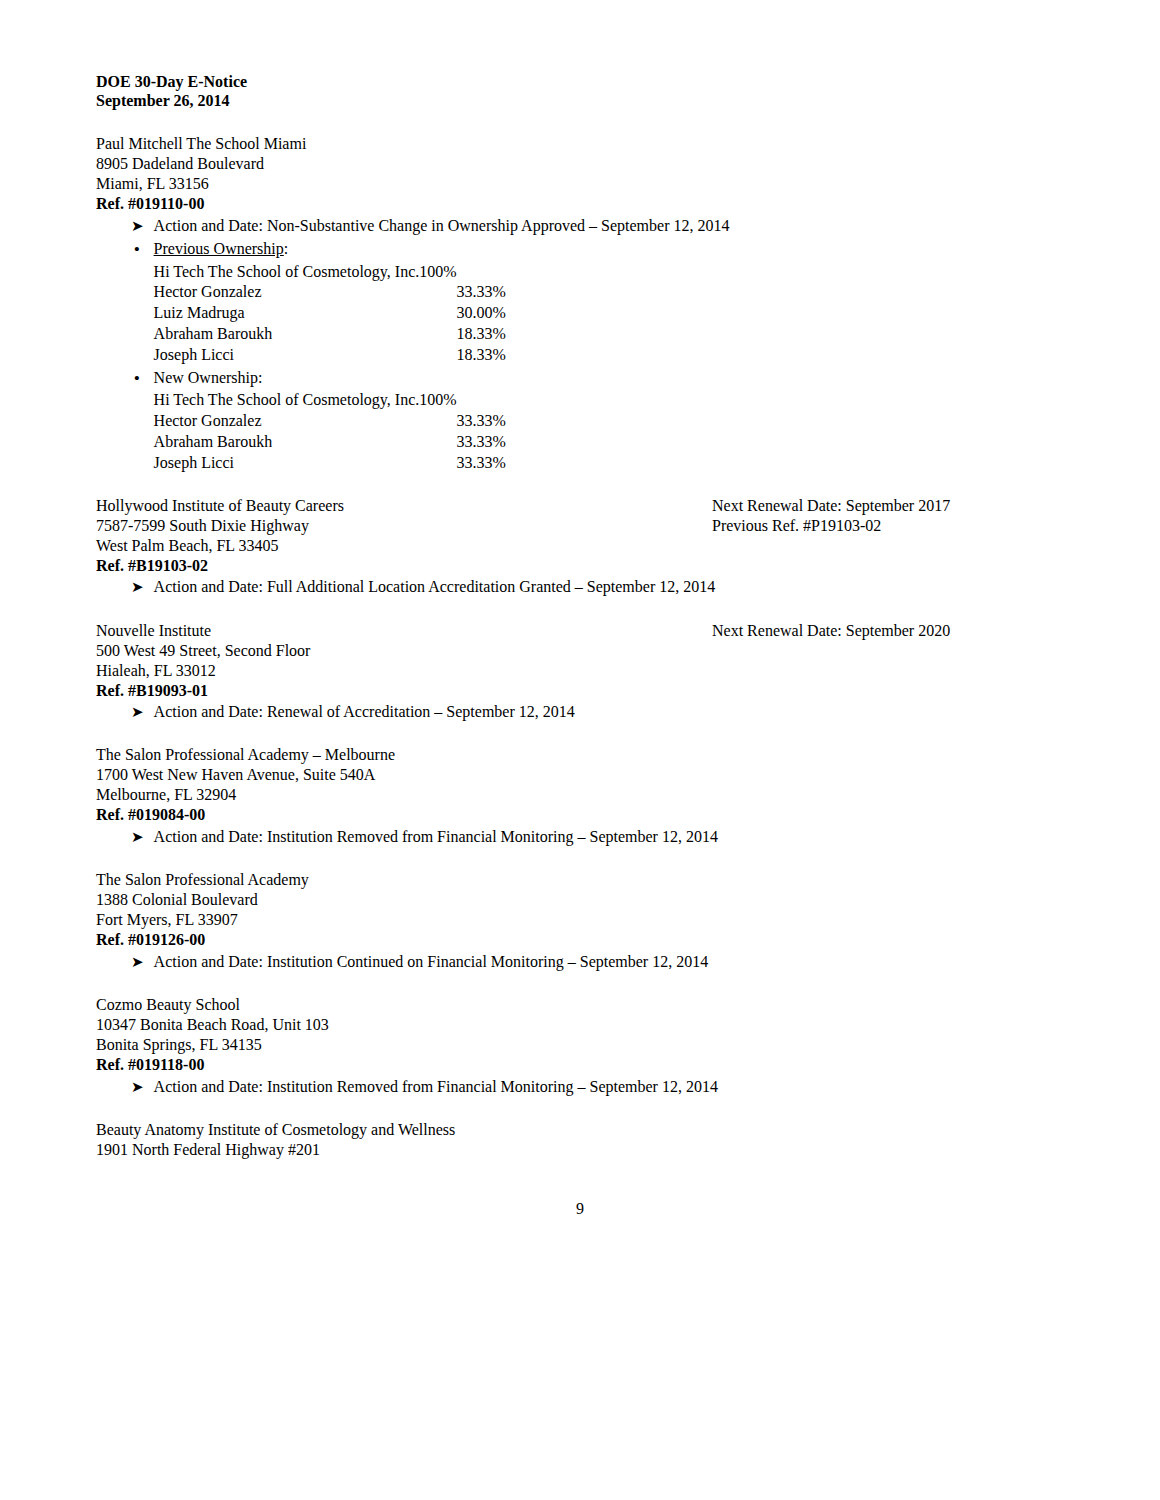DOE 30-Day E-Notice
September 26, 2014
Paul Mitchell The School Miami 8905 Dadeland Boulevard Miami, FL 33156 Ref. #019110-00
Action and Date: Non-Substantive Change in Ownership Approved – September 12, 2014
Previous Ownership:
| Hi Tech The School of Cosmetology, Inc. | 100% | |
| Hector Gonzalez | 33.33% |
| Luiz Madruga | 30.00% |
| Abraham Baroukh | 18.33% |
| Joseph Licci | 18.33% |
New Ownership:
| Hi Tech The School of Cosmetology, Inc. | 100% | |
| Hector Gonzalez | 33.33% |
| Abraham Baroukh | 33.33% |
| Joseph Licci | 33.33% |
Hollywood Institute of Beauty Careers 7587-7599 South Dixie Highway West Palm Beach, FL 33405 Ref. #B19103-02 Next Renewal Date: September 2017 Previous Ref. #P19103-02
Action and Date: Full Additional Location Accreditation Granted – September 12, 2014
Nouvelle Institute 500 West 49 Street, Second Floor Hialeah, FL 33012 Ref. #B19093-01 Next Renewal Date: September 2020
Action and Date: Renewal of Accreditation – September 12, 2014
The Salon Professional Academy – Melbourne 1700 West New Haven Avenue, Suite 540A Melbourne, FL 32904 Ref. #019084-00
Action and Date: Institution Removed from Financial Monitoring – September 12, 2014
The Salon Professional Academy 1388 Colonial Boulevard Fort Myers, FL 33907 Ref. #019126-00
Action and Date: Institution Continued on Financial Monitoring – September 12, 2014
Cozmo Beauty School 10347 Bonita Beach Road, Unit 103 Bonita Springs, FL 34135 Ref. #019118-00
Action and Date: Institution Removed from Financial Monitoring – September 12, 2014
Beauty Anatomy Institute of Cosmetology and Wellness 1901 North Federal Highway #201
9